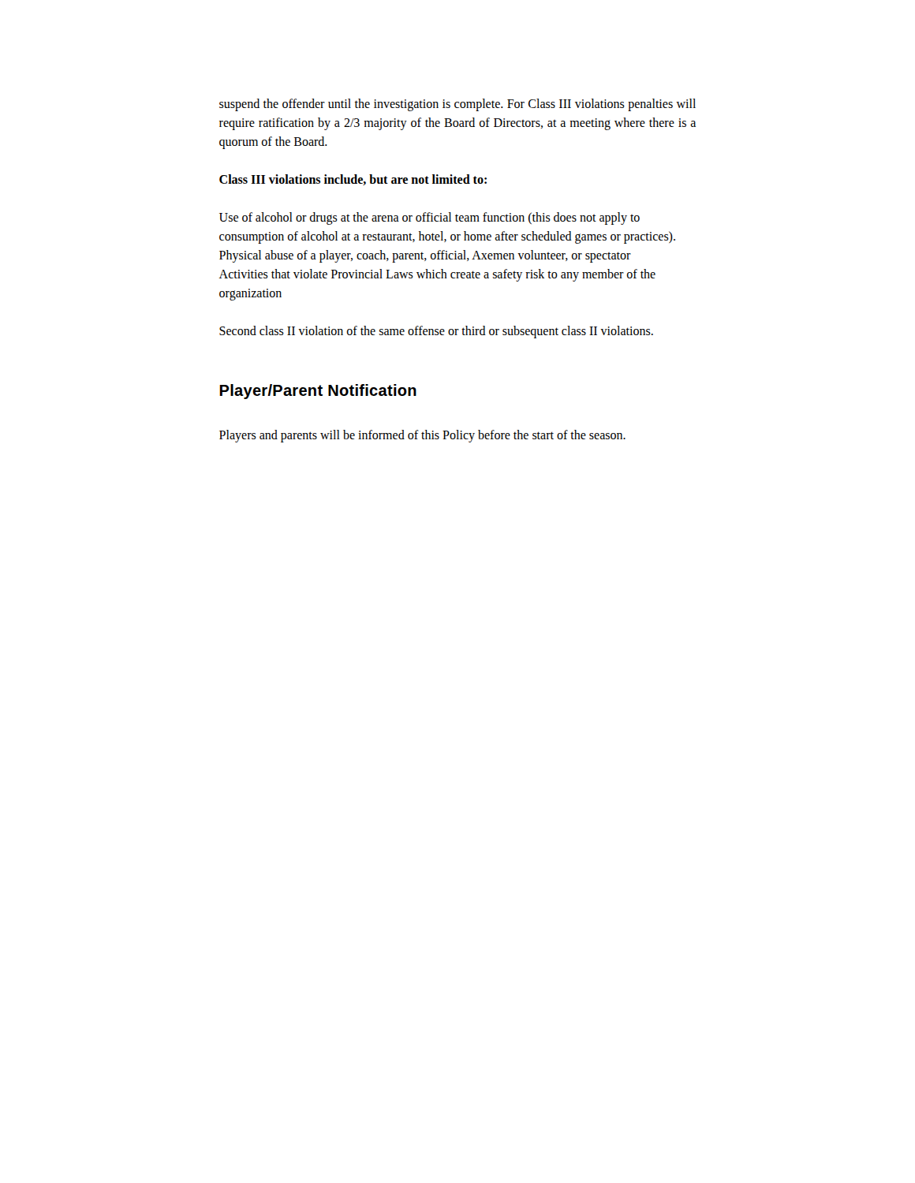suspend the offender until the investigation is complete. For Class III violations penalties will require ratification by a 2/3 majority of the Board of Directors, at a meeting where there is a quorum of the Board.
Class III violations include, but are not limited to:
Use of alcohol or drugs at the arena or official team function (this does not apply to consumption of alcohol at a restaurant, hotel, or home after scheduled games or practices).
Physical abuse of a player, coach, parent, official, Axemen volunteer, or spectator
Activities that violate Provincial Laws which create a safety risk to any member of the organization
Second class II violation of the same offense or third or subsequent class II violations.
Player/Parent Notification
Players and parents will be informed of this Policy before the start of the season.